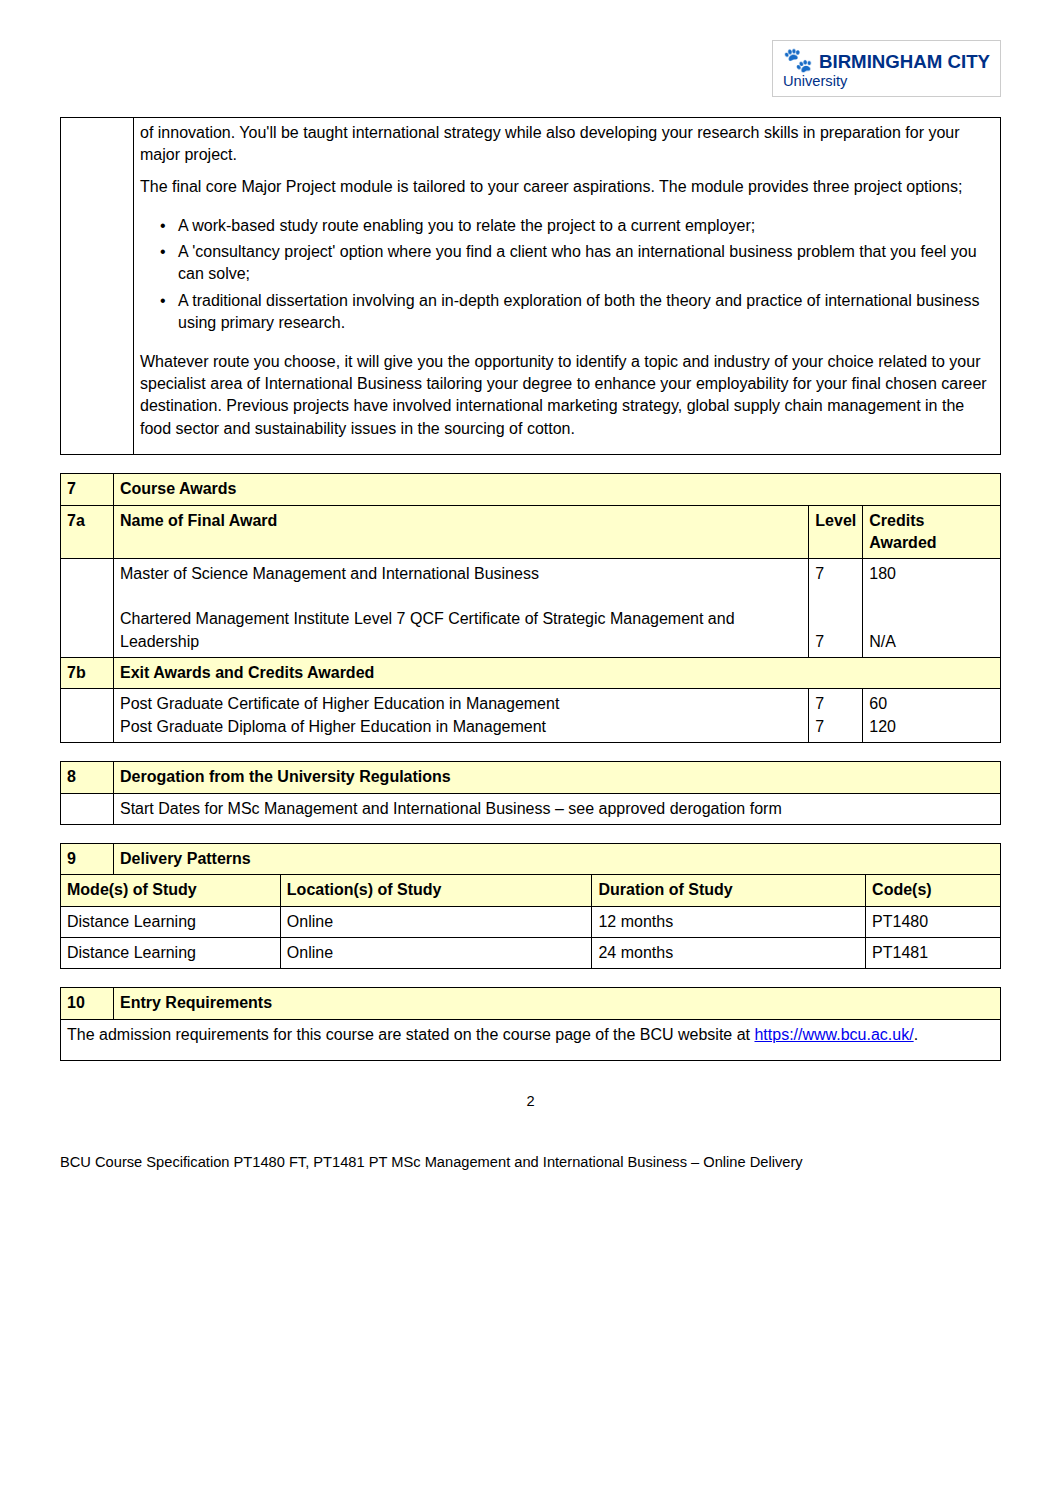🐾BIRMINGHAM CITYUniversity
| | of innovation. You'll be taught international strategy while also developing your research skills in preparation for your major project. The final core Major Project module is tailored to your career aspirations. The module provides three project options; A work-based study route enabling you to relate the project to a current employer; A 'consultancy project' option where you find a client who has an international business problem that you feel you can solve; A traditional dissertation involving an in-depth exploration of both the theory and practice of international business using primary research. Whatever route you choose, it will give you the opportunity to identify a topic and industry of your choice related to your specialist area of International Business tailoring your degree to enhance your employability for your final chosen career destination. Previous projects have involved international marketing strategy, global supply chain management in the food sector and sustainability issues in the sourcing of cotton. |
| 7 | Course Awards |
| 7a | Name of Final Award | Level | Credits Awarded |
| | Master of Science Management and International Business Chartered Management Institute Level 7 QCF Certificate of Strategic Management and Leadership | 7 7 | 180 N/A |
| 7b | Exit Awards and Credits Awarded |
| | Post Graduate Certificate of Higher Education in Management Post Graduate Diploma of Higher Education in Management | 7 7 | 60 120 |
| 8 | Derogation from the University Regulations |
| | Start Dates for MSc Management and International Business – see approved derogation form |
| 9 | Delivery Patterns |
| Mode(s) of Study | Location(s) of Study | Duration of Study | Code(s) |
| Distance Learning | Online | 12 months | PT1480 |
| Distance Learning | Online | 24 months | PT1481 |
| 10 | Entry Requirements |
| The admission requirements for this course are stated on the course page of the BCU website at https://www.bcu.ac.uk/ . |
2
BCU Course Specification PT1480 FT, PT1481 PT MSc Management and International Business – Online Delivery